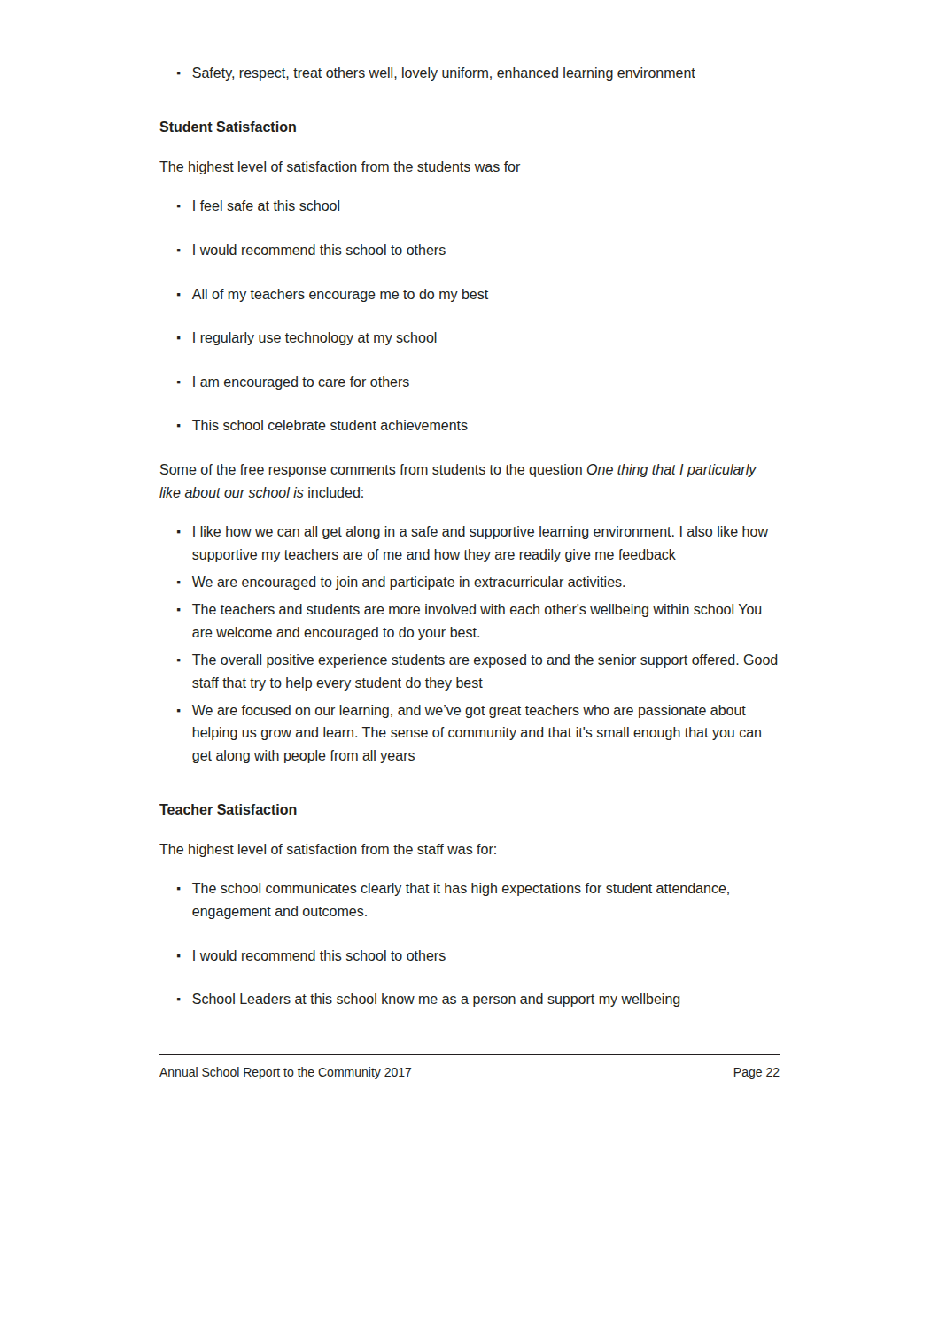Safety, respect, treat others well, lovely uniform, enhanced learning environment
Student Satisfaction
The highest level of satisfaction from the students was for
I feel safe at this school
I would recommend this school to others
All of my teachers encourage me to do my best
I regularly use technology at my school
I am encouraged to care for others
This school celebrate student achievements
Some of the free response comments from students to the question One thing that I particularly like about our school is included:
I like how we can all get along in a safe and supportive learning environment. I also like how supportive my teachers are of me and how they are readily give me feedback
We are encouraged to join and participate in extracurricular activities.
The teachers and students are more involved with each other's wellbeing within school You are welcome and encouraged to do your best.
The overall positive experience students are exposed to and the senior support offered. Good staff that try to help every student do they best
We are focused on our learning, and we’ve got great teachers who are passionate about helping us grow and learn. The sense of community and that it's small enough that you can get along with people from all years
Teacher Satisfaction
The highest level of satisfaction from the staff was for:
The school communicates clearly that it has high expectations for student attendance, engagement and outcomes.
I would recommend this school to others
School Leaders at this school know me as a person and support my wellbeing
Annual School Report to the Community 2017 Page 22